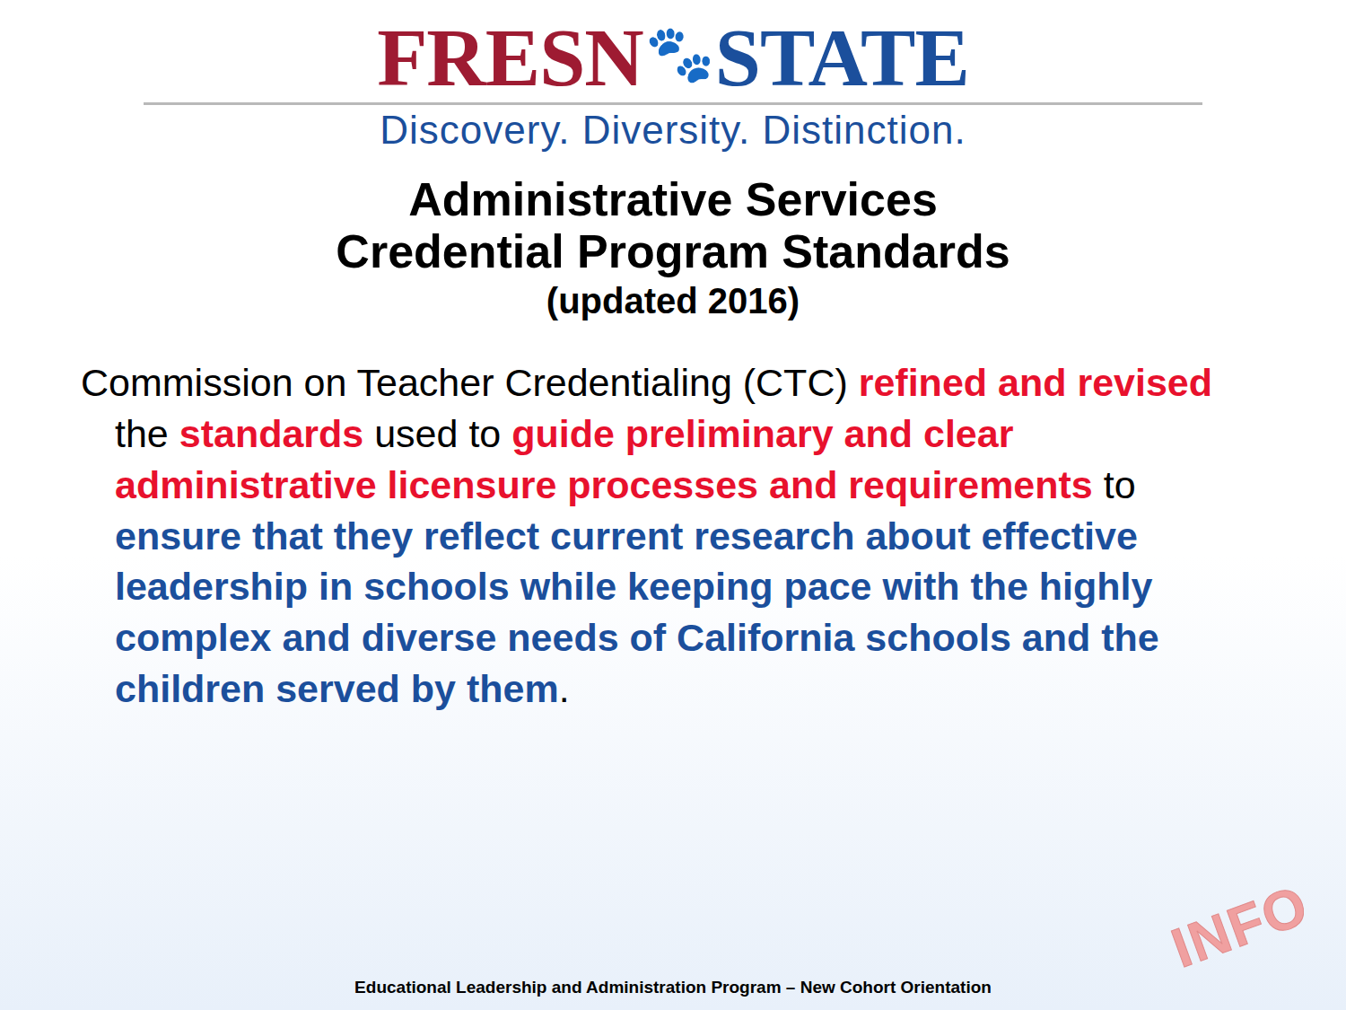FRESN🐾STATE
Discovery. Diversity. Distinction.
Administrative Services
Credential Program Standards (updated 2016)
Commission on Teacher Credentialing (CTC) refined and revised the standards used to guide preliminary and clear administrative licensure processes and requirements to ensure that they reflect current research about effective leadership in schools while keeping pace with the highly complex and diverse needs of California schools and the children served by them.
INFO
Educational Leadership and Administration Program – New Cohort Orientation